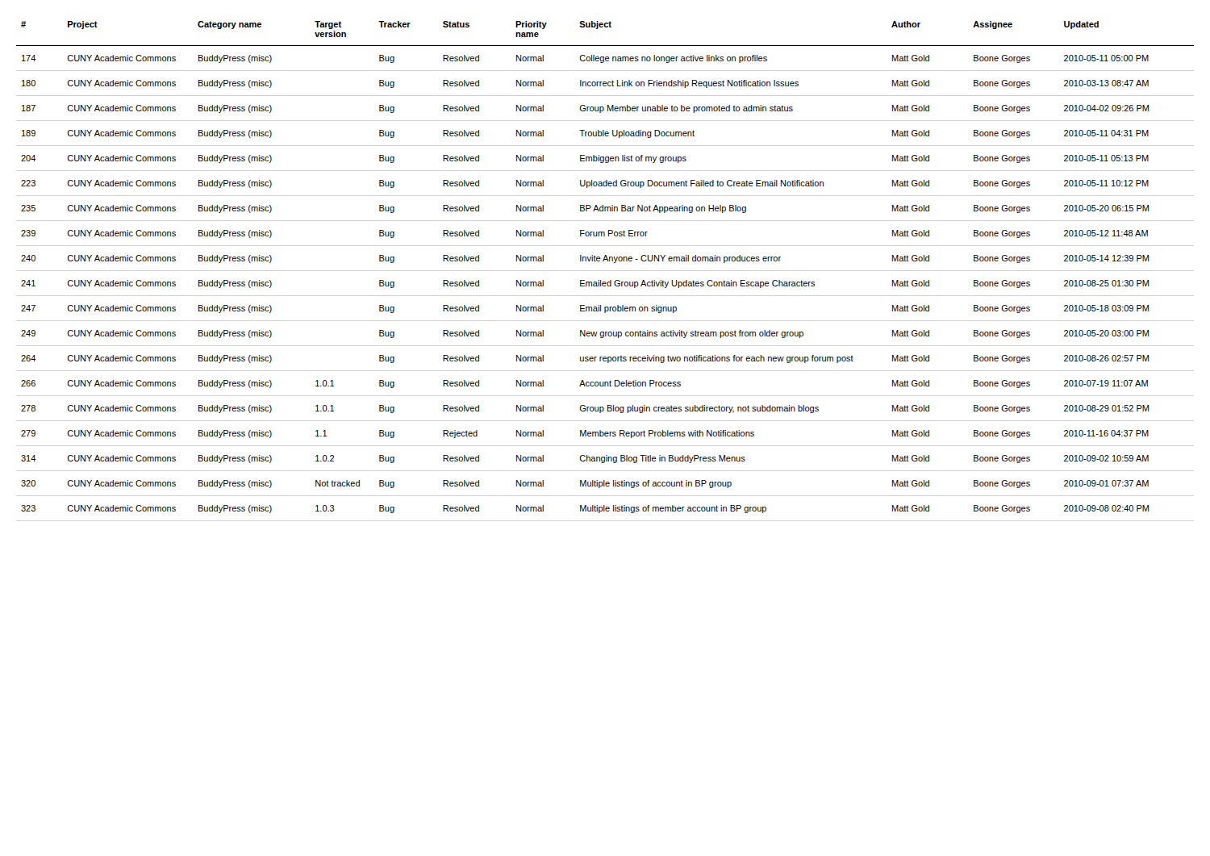| # | Project | Category name | Target version | Tracker | Status | Priority name | Subject | Author | Assignee | Updated |
| --- | --- | --- | --- | --- | --- | --- | --- | --- | --- | --- |
| 174 | CUNY Academic Commons | BuddyPress (misc) | | Bug | Resolved | Normal | College names no longer active links on profiles | Matt Gold | Boone Gorges | 2010-05-11 05:00 PM |
| 180 | CUNY Academic Commons | BuddyPress (misc) | | Bug | Resolved | Normal | Incorrect Link on Friendship Request Notification Issues | Matt Gold | Boone Gorges | 2010-03-13 08:47 AM |
| 187 | CUNY Academic Commons | BuddyPress (misc) | | Bug | Resolved | Normal | Group Member unable to be promoted to admin status | Matt Gold | Boone Gorges | 2010-04-02 09:26 PM |
| 189 | CUNY Academic Commons | BuddyPress (misc) | | Bug | Resolved | Normal | Trouble Uploading Document | Matt Gold | Boone Gorges | 2010-05-11 04:31 PM |
| 204 | CUNY Academic Commons | BuddyPress (misc) | | Bug | Resolved | Normal | Embiggen list of my groups | Matt Gold | Boone Gorges | 2010-05-11 05:13 PM |
| 223 | CUNY Academic Commons | BuddyPress (misc) | | Bug | Resolved | Normal | Uploaded Group Document Failed to Create Email Notification | Matt Gold | Boone Gorges | 2010-05-11 10:12 PM |
| 235 | CUNY Academic Commons | BuddyPress (misc) | | Bug | Resolved | Normal | BP Admin Bar Not Appearing on Help Blog | Matt Gold | Boone Gorges | 2010-05-20 06:15 PM |
| 239 | CUNY Academic Commons | BuddyPress (misc) | | Bug | Resolved | Normal | Forum Post Error | Matt Gold | Boone Gorges | 2010-05-12 11:48 AM |
| 240 | CUNY Academic Commons | BuddyPress (misc) | | Bug | Resolved | Normal | Invite Anyone - CUNY email domain produces error | Matt Gold | Boone Gorges | 2010-05-14 12:39 PM |
| 241 | CUNY Academic Commons | BuddyPress (misc) | | Bug | Resolved | Normal | Emailed Group Activity Updates Contain Escape Characters | Matt Gold | Boone Gorges | 2010-08-25 01:30 PM |
| 247 | CUNY Academic Commons | BuddyPress (misc) | | Bug | Resolved | Normal | Email problem on signup | Matt Gold | Boone Gorges | 2010-05-18 03:09 PM |
| 249 | CUNY Academic Commons | BuddyPress (misc) | | Bug | Resolved | Normal | New group contains activity stream post from older group | Matt Gold | Boone Gorges | 2010-05-20 03:00 PM |
| 264 | CUNY Academic Commons | BuddyPress (misc) | | Bug | Resolved | Normal | user reports receiving two notifications for each new group forum post | Matt Gold | Boone Gorges | 2010-08-26 02:57 PM |
| 266 | CUNY Academic Commons | BuddyPress (misc) | 1.0.1 | Bug | Resolved | Normal | Account Deletion Process | Matt Gold | Boone Gorges | 2010-07-19 11:07 AM |
| 278 | CUNY Academic Commons | BuddyPress (misc) | 1.0.1 | Bug | Resolved | Normal | Group Blog plugin creates subdirectory, not subdomain blogs | Matt Gold | Boone Gorges | 2010-08-29 01:52 PM |
| 279 | CUNY Academic Commons | BuddyPress (misc) | 1.1 | Bug | Rejected | Normal | Members Report Problems with Notifications | Matt Gold | Boone Gorges | 2010-11-16 04:37 PM |
| 314 | CUNY Academic Commons | BuddyPress (misc) | 1.0.2 | Bug | Resolved | Normal | Changing Blog Title in BuddyPress Menus | Matt Gold | Boone Gorges | 2010-09-02 10:59 AM |
| 320 | CUNY Academic Commons | BuddyPress (misc) | Not tracked | Bug | Resolved | Normal | Multiple listings of account in BP group | Matt Gold | Boone Gorges | 2010-09-01 07:37 AM |
| 323 | CUNY Academic Commons | BuddyPress (misc) | 1.0.3 | Bug | Resolved | Normal | Multiple listings of member account in BP group | Matt Gold | Boone Gorges | 2010-09-08 02:40 PM |